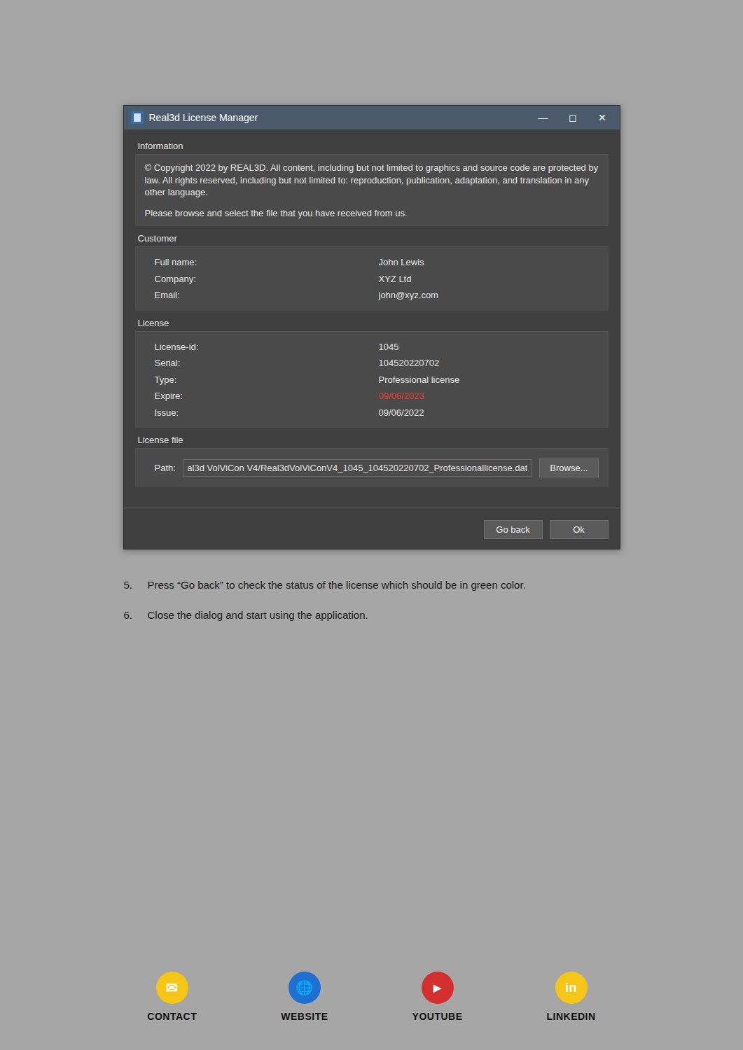Real3d License Manager — ◻ ✕
Information
© Copyright 2022 by REAL3D. All content, including but not limited to graphics and source code are protected by law. All rights reserved, including but not limited to: reproduction, publication, adaptation, and translation in any other language.
Please browse and select the file that you have received from us.
Customer
| Full name: | John Lewis |
| Company: | XYZ Ltd |
| Email: | john@xyz.com |
License
| License-id: | 1045 |
| Serial: | 104520220702 |
| Type: | Professional license |
| Expire: | 09/06/2023 |
| Issue: | 09/06/2022 |
License file
Path: Browse...
Go back Ok
Press “Go back” to check the status of the license which should be in green color.
Close the dialog and start using the application.
✉ CONTACT 🌐 WEBSITE ▶ YOUTUBE in LINKEDIN